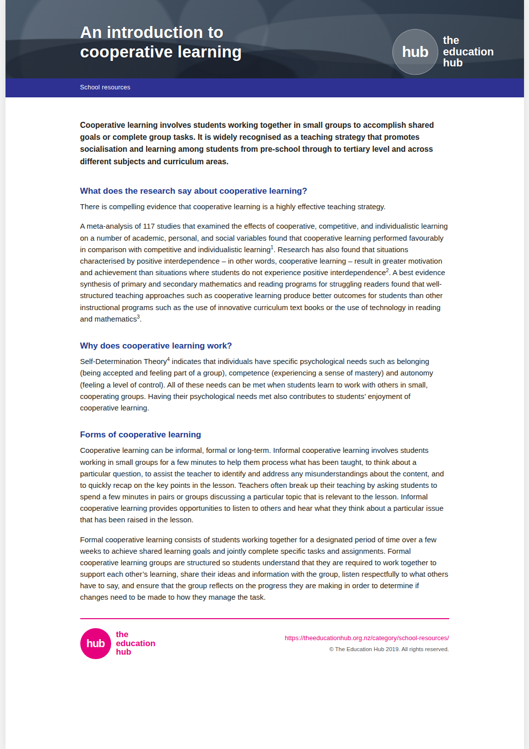hub
the
education
hub
An introduction to
cooperative learning
School resources
Cooperative learning involves students working together in small groups to accomplish shared goals or complete group tasks. It is widely recognised as a teaching strategy that promotes socialisation and learning among students from pre-school through to tertiary level and across different subjects and curriculum areas.
What does the research say about cooperative learning?
There is compelling evidence that cooperative learning is a highly effective teaching strategy.
A meta-analysis of 117 studies that examined the effects of cooperative, competitive, and individualistic learning on a number of academic, personal, and social variables found that cooperative learning performed favourably in comparison with competitive and individualistic learning1. Research has also found that situations characterised by positive interdependence – in other words, cooperative learning – result in greater motivation and achievement than situations where students do not experience positive interdependence2. A best evidence synthesis of primary and secondary mathematics and reading programs for struggling readers found that well-structured teaching approaches such as cooperative learning produce better outcomes for students than other instructional programs such as the use of innovative curriculum text books or the use of technology in reading and mathematics3.
Why does cooperative learning work?
Self-Determination Theory4 indicates that individuals have specific psychological needs such as belonging (being accepted and feeling part of a group), competence (experiencing a sense of mastery) and autonomy (feeling a level of control). All of these needs can be met when students learn to work with others in small, cooperating groups. Having their psychological needs met also contributes to students’ enjoyment of cooperative learning.
Forms of cooperative learning
Cooperative learning can be informal, formal or long-term. Informal cooperative learning involves students working in small groups for a few minutes to help them process what has been taught, to think about a particular question, to assist the teacher to identify and address any misunderstandings about the content, and to quickly recap on the key points in the lesson. Teachers often break up their teaching by asking students to spend a few minutes in pairs or groups discussing a particular topic that is relevant to the lesson. Informal cooperative learning provides opportunities to listen to others and hear what they think about a particular issue that has been raised in the lesson.
Formal cooperative learning consists of students working together for a designated period of time over a few weeks to achieve shared learning goals and jointly complete specific tasks and assignments. Formal cooperative learning groups are structured so students understand that they are required to work together to support each other’s learning, share their ideas and information with the group, listen respectfully to what others have to say, and ensure that the group reflects on the progress they are making in order to determine if changes need to be made to how they manage the task.
hub
the
education
hub
https://theeducationhub.org.nz/category/school-resources/
© The Education Hub 2019. All rights reserved.